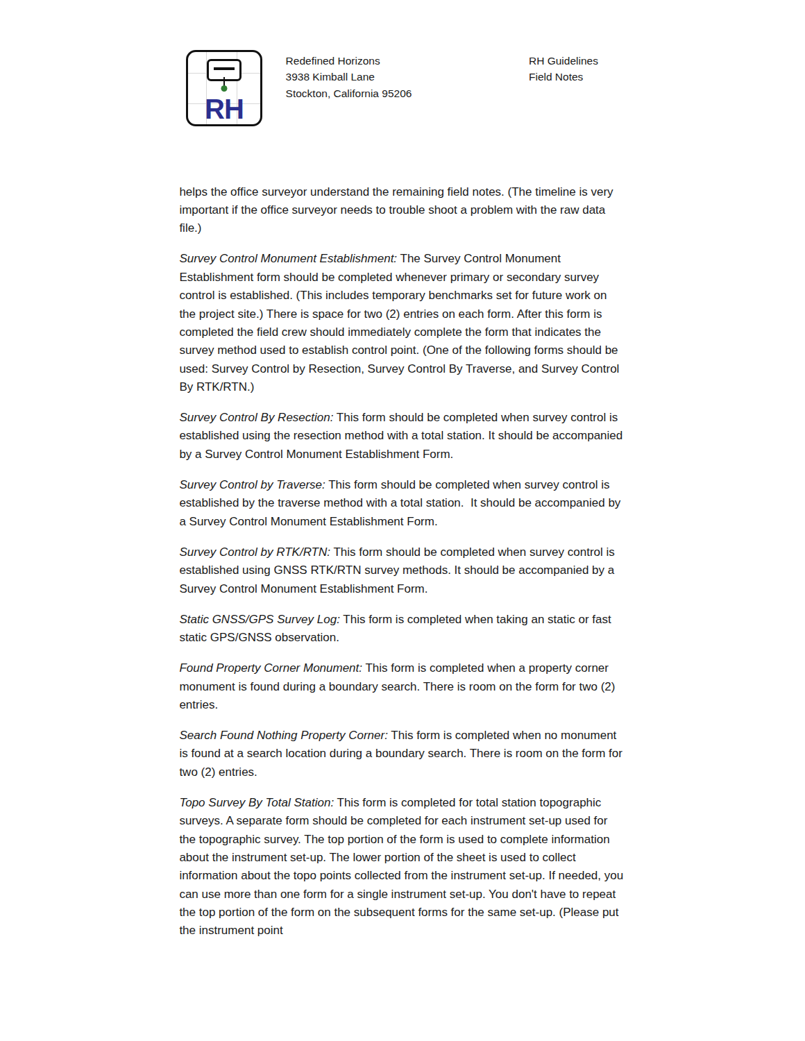RH
Redefined Horizons
3938 Kimball Lane
Stockton, California 95206
RH Guidelines
Field Notes
helps the office surveyor understand the remaining field notes. (The timeline is very important if the office surveyor needs to trouble shoot a problem with the raw data file.)
Survey Control Monument Establishment: The Survey Control Monument Establishment form should be completed whenever primary or secondary survey control is established. (This includes temporary benchmarks set for future work on the project site.) There is space for two (2) entries on each form. After this form is completed the field crew should immediately complete the form that indicates the survey method used to establish control point. (One of the following forms should be used: Survey Control by Resection, Survey Control By Traverse, and Survey Control By RTK/RTN.)
Survey Control By Resection: This form should be completed when survey control is established using the resection method with a total station. It should be accompanied by a Survey Control Monument Establishment Form.
Survey Control by Traverse: This form should be completed when survey control is established by the traverse method with a total station. It should be accompanied by a Survey Control Monument Establishment Form.
Survey Control by RTK/RTN: This form should be completed when survey control is established using GNSS RTK/RTN survey methods. It should be accompanied by a Survey Control Monument Establishment Form.
Static GNSS/GPS Survey Log: This form is completed when taking an static or fast static GPS/GNSS observation.
Found Property Corner Monument: This form is completed when a property corner monument is found during a boundary search. There is room on the form for two (2) entries.
Search Found Nothing Property Corner: This form is completed when no monument is found at a search location during a boundary search. There is room on the form for two (2) entries.
Topo Survey By Total Station: This form is completed for total station topographic surveys. A separate form should be completed for each instrument set-up used for the topographic survey. The top portion of the form is used to complete information about the instrument set-up. The lower portion of the sheet is used to collect information about the topo points collected from the instrument set-up. If needed, you can use more than one form for a single instrument set-up. You don't have to repeat the top portion of the form on the subsequent forms for the same set-up. (Please put the instrument point